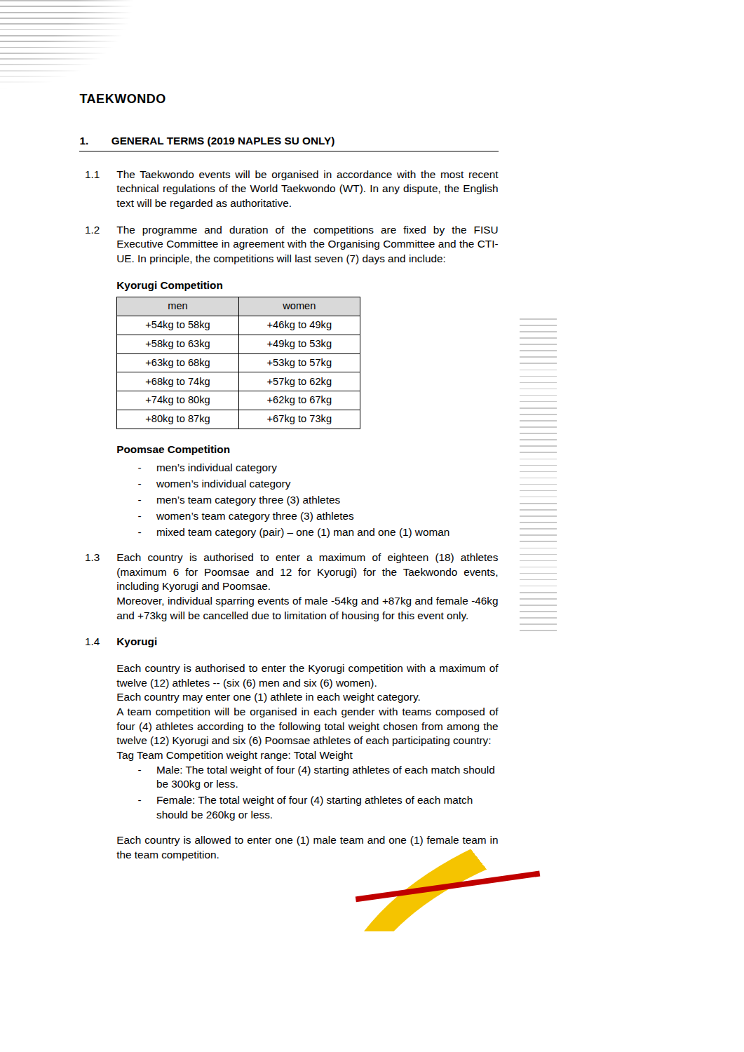TAEKWONDO
1. GENERAL TERMS (2019 NAPLES SU ONLY)
1.1
The Taekwondo events will be organised in accordance with the most recent technical regulations of the World Taekwondo (WT). In any dispute, the English text will be regarded as authoritative.
1.2
The programme and duration of the competitions are fixed by the FISU Executive Committee in agreement with the Organising Committee and the CTI-UE. In principle, the competitions will last seven (7) days and include:
Kyorugi Competition
| men | women |
| --- | --- |
| +54kg to 58kg | +46kg to 49kg |
| +58kg to 63kg | +49kg to 53kg |
| +63kg to 68kg | +53kg to 57kg |
| +68kg to 74kg | +57kg to 62kg |
| +74kg to 80kg | +62kg to 67kg |
| +80kg to 87kg | +67kg to 73kg |
Poomsae Competition
men’s individual category
women’s individual category
men’s team category three (3) athletes
women’s team category three (3) athletes
mixed team category (pair) – one (1) man and one (1) woman
1.3
Each country is authorised to enter a maximum of eighteen (18) athletes (maximum 6 for Poomsae and 12 for Kyorugi) for the Taekwondo events, including Kyorugi and Poomsae.
Moreover, individual sparring events of male -54kg and +87kg and female -46kg and +73kg will be cancelled due to limitation of housing for this event only.
1.4
Kyorugi
Each country is authorised to enter the Kyorugi competition with a maximum of twelve (12) athletes -- (six (6) men and six (6) women).
Each country may enter one (1) athlete in each weight category.
A team competition will be organised in each gender with teams composed of four (4) athletes according to the following total weight chosen from among the twelve (12) Kyorugi and six (6) Poomsae athletes of each participating country:
Tag Team Competition weight range: Total Weight
Male: The total weight of four (4) starting athletes of each match should be 300kg or less.
Female: The total weight of four (4) starting athletes of each match should be 260kg or less.
Each country is allowed to enter one (1) male team and one (1) female team in the team competition.